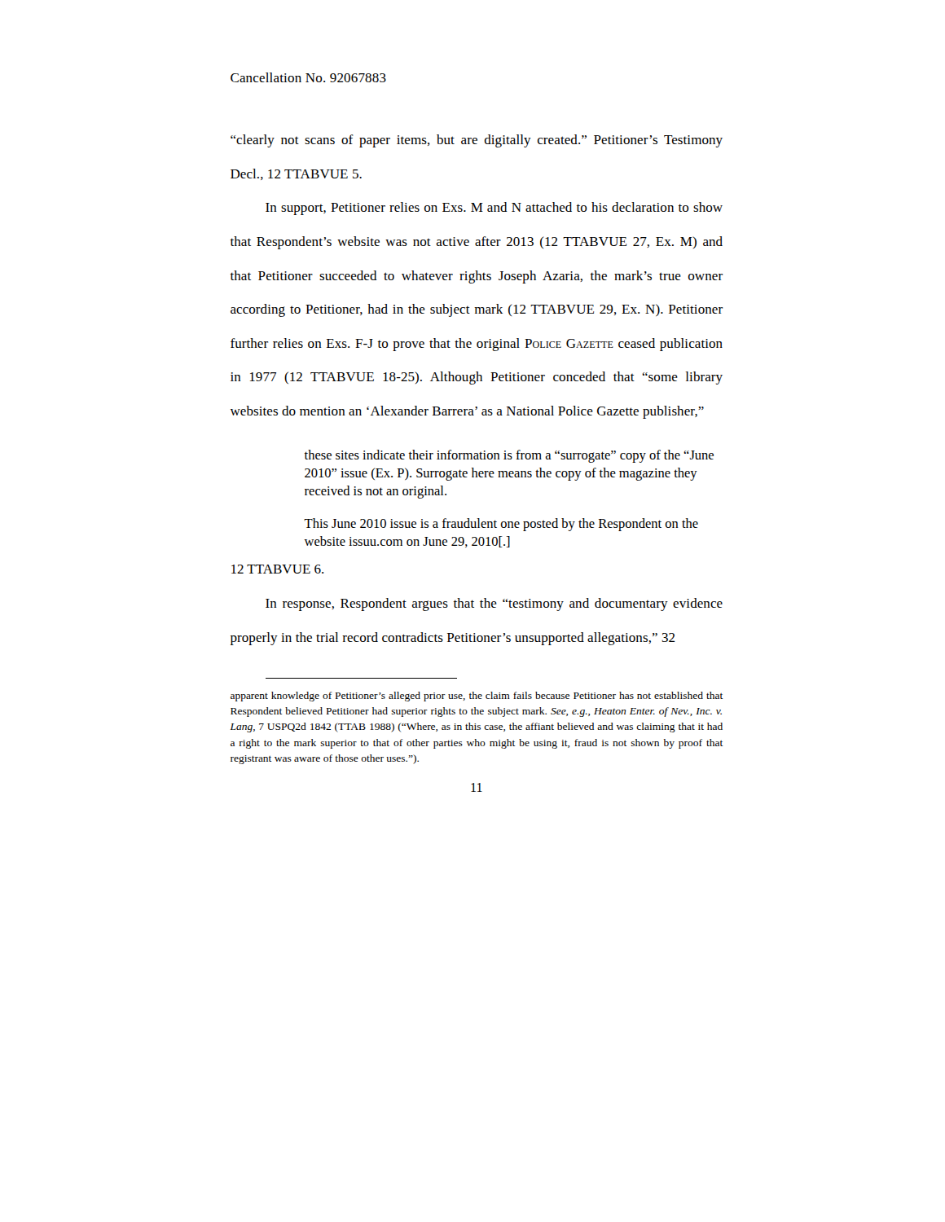Cancellation No. 92067883
“clearly not scans of paper items, but are digitally created.” Petitioner’s Testimony Decl., 12 TTABVUE 5.
In support, Petitioner relies on Exs. M and N attached to his declaration to show that Respondent’s website was not active after 2013 (12 TTABVUE 27, Ex. M) and that Petitioner succeeded to whatever rights Joseph Azaria, the mark’s true owner according to Petitioner, had in the subject mark (12 TTABVUE 29, Ex. N). Petitioner further relies on Exs. F-J to prove that the original Police Gazette ceased publication in 1977 (12 TTABVUE 18-25). Although Petitioner conceded that “some library websites do mention an ‘Alexander Barrera’ as a National Police Gazette publisher,”
these sites indicate their information is from a “surrogate” copy of the “June 2010” issue (Ex. P). Surrogate here means the copy of the magazine they received is not an original.
This June 2010 issue is a fraudulent one posted by the Respondent on the website issuu.com on June 29, 2010[.]
12 TTABVUE 6.
In response, Respondent argues that the “testimony and documentary evidence properly in the trial record contradicts Petitioner’s unsupported allegations,” 32
apparent knowledge of Petitioner’s alleged prior use, the claim fails because Petitioner has not established that Respondent believed Petitioner had superior rights to the subject mark. See, e.g., Heaton Enter. of Nev., Inc. v. Lang, 7 USPQ2d 1842 (TTAB 1988) (“Where, as in this case, the affiant believed and was claiming that it had a right to the mark superior to that of other parties who might be using it, fraud is not shown by proof that registrant was aware of those other uses.”).
11